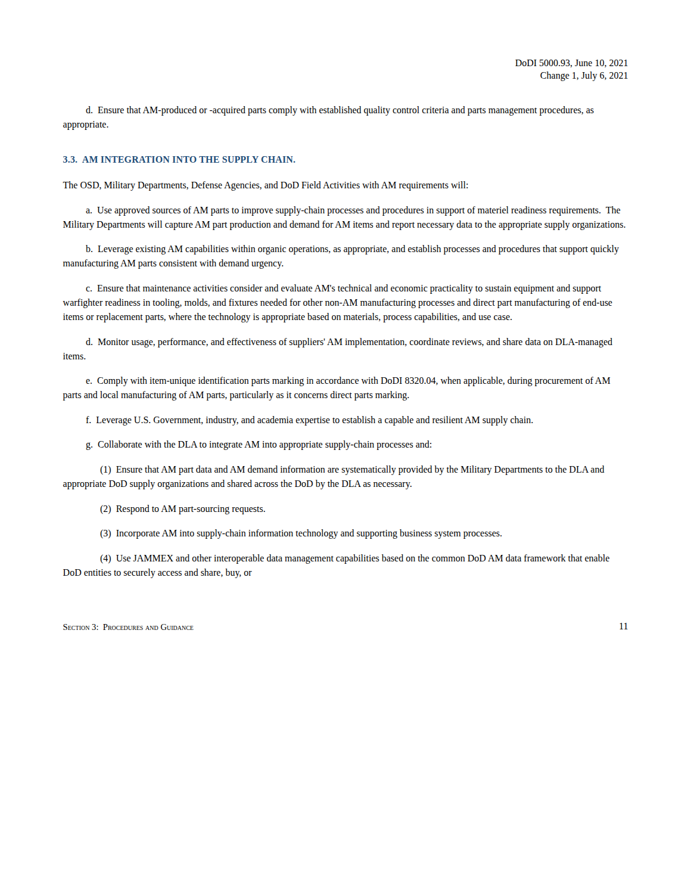DoDI 5000.93, June 10, 2021
Change 1, July 6, 2021
d. Ensure that AM-produced or -acquired parts comply with established quality control criteria and parts management procedures, as appropriate.
3.3. AM Integration into the Supply Chain.
The OSD, Military Departments, Defense Agencies, and DoD Field Activities with AM requirements will:
a. Use approved sources of AM parts to improve supply-chain processes and procedures in support of materiel readiness requirements. The Military Departments will capture AM part production and demand for AM items and report necessary data to the appropriate supply organizations.
b. Leverage existing AM capabilities within organic operations, as appropriate, and establish processes and procedures that support quickly manufacturing AM parts consistent with demand urgency.
c. Ensure that maintenance activities consider and evaluate AM's technical and economic practicality to sustain equipment and support warfighter readiness in tooling, molds, and fixtures needed for other non-AM manufacturing processes and direct part manufacturing of end-use items or replacement parts, where the technology is appropriate based on materials, process capabilities, and use case.
d. Monitor usage, performance, and effectiveness of suppliers' AM implementation, coordinate reviews, and share data on DLA-managed items.
e. Comply with item-unique identification parts marking in accordance with DoDI 8320.04, when applicable, during procurement of AM parts and local manufacturing of AM parts, particularly as it concerns direct parts marking.
f. Leverage U.S. Government, industry, and academia expertise to establish a capable and resilient AM supply chain.
g. Collaborate with the DLA to integrate AM into appropriate supply-chain processes and:
(1) Ensure that AM part data and AM demand information are systematically provided by the Military Departments to the DLA and appropriate DoD supply organizations and shared across the DoD by the DLA as necessary.
(2) Respond to AM part-sourcing requests.
(3) Incorporate AM into supply-chain information technology and supporting business system processes.
(4) Use JAMMEX and other interoperable data management capabilities based on the common DoD AM data framework that enable DoD entities to securely access and share, buy, or
Section 3: Procedures and Guidance 11